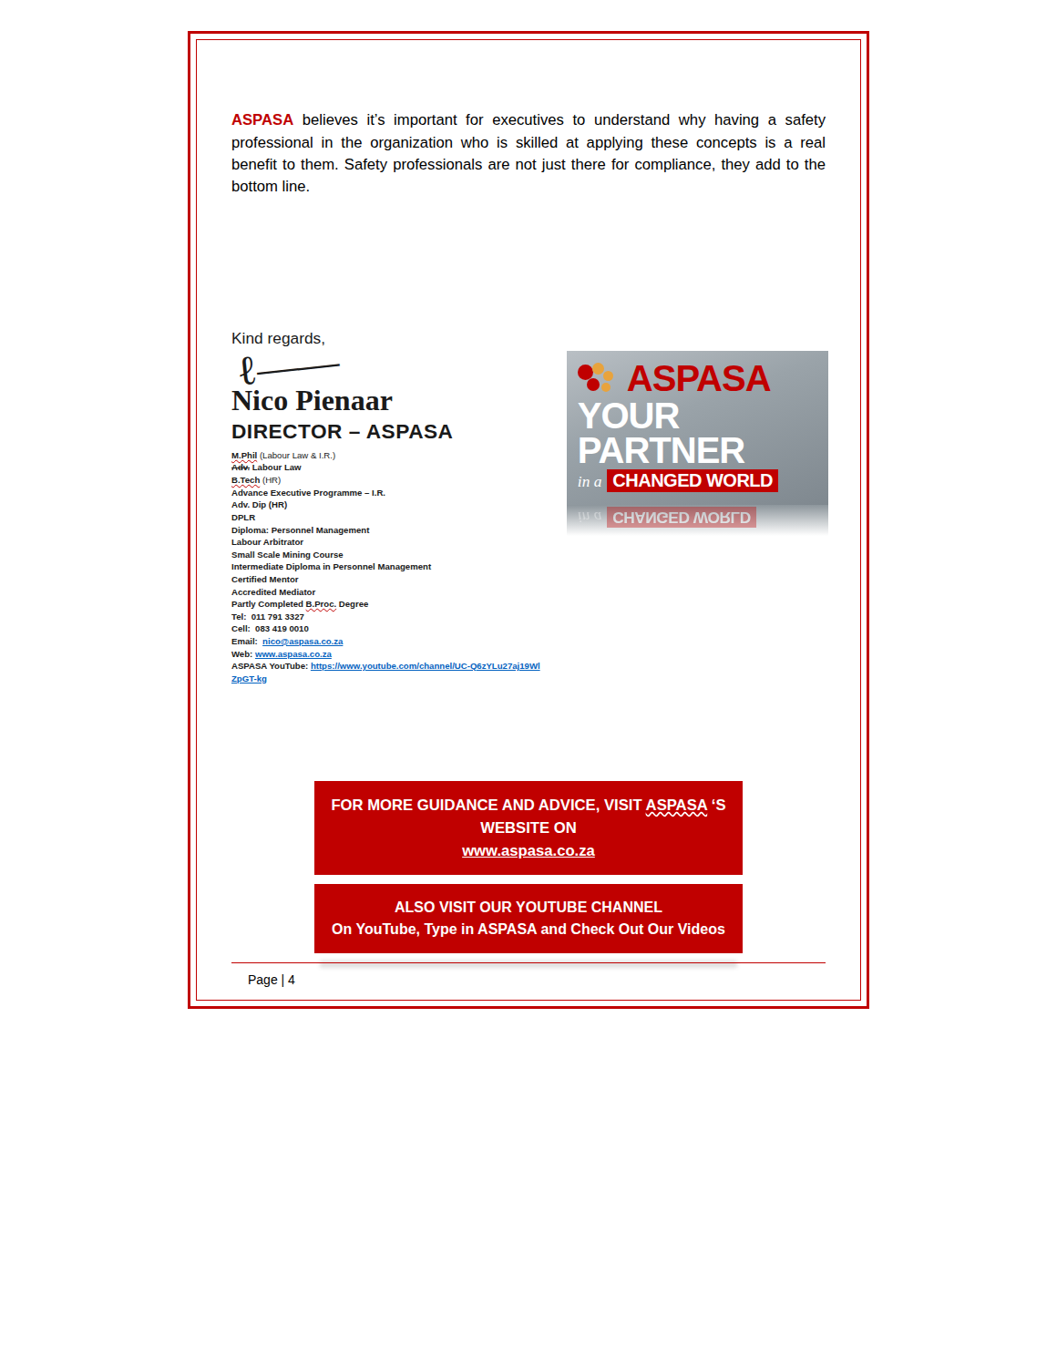ASPASA believes it’s important for executives to understand why having a safety professional in the organization who is skilled at applying these concepts is a real benefit to them. Safety professionals are not just there for compliance, they add to the bottom line.
Kind regards,
ℓ——
Nico Pienaar
DIRECTOR – ASPASA
M.Phil (Labour Law & I.R.)
Adv. Labour Law
B.Tech (HR)
Advance Executive Programme – I.R.
Adv. Dip (HR)
DPLR
Diploma: Personnel Management
Labour Arbitrator
Small Scale Mining Course
Intermediate Diploma in Personnel Management
Certified Mentor
Accredited Mediator
Partly Completed B.Proc. Degree
Tel: 011 791 3327
Cell: 083 419 0010
Email: nico@aspasa.co.za
Web: www.aspasa.co.za
ASPASA YouTube: https://www.youtube.com/channel/UC-Q6zYLu27aj19WlZpGT-kg
ASPASA
YOUR PARTNER
in a CHANGED WORLD
in a CHANGED WORLD
FOR MORE GUIDANCE AND ADVICE, VISIT ASPASA ‘S WEBSITE ON
www.aspasa.co.za
ALSO VISIT OUR YOUTUBE CHANNEL
On YouTube, Type in ASPASA and Check Out Our Videos
Page | 4